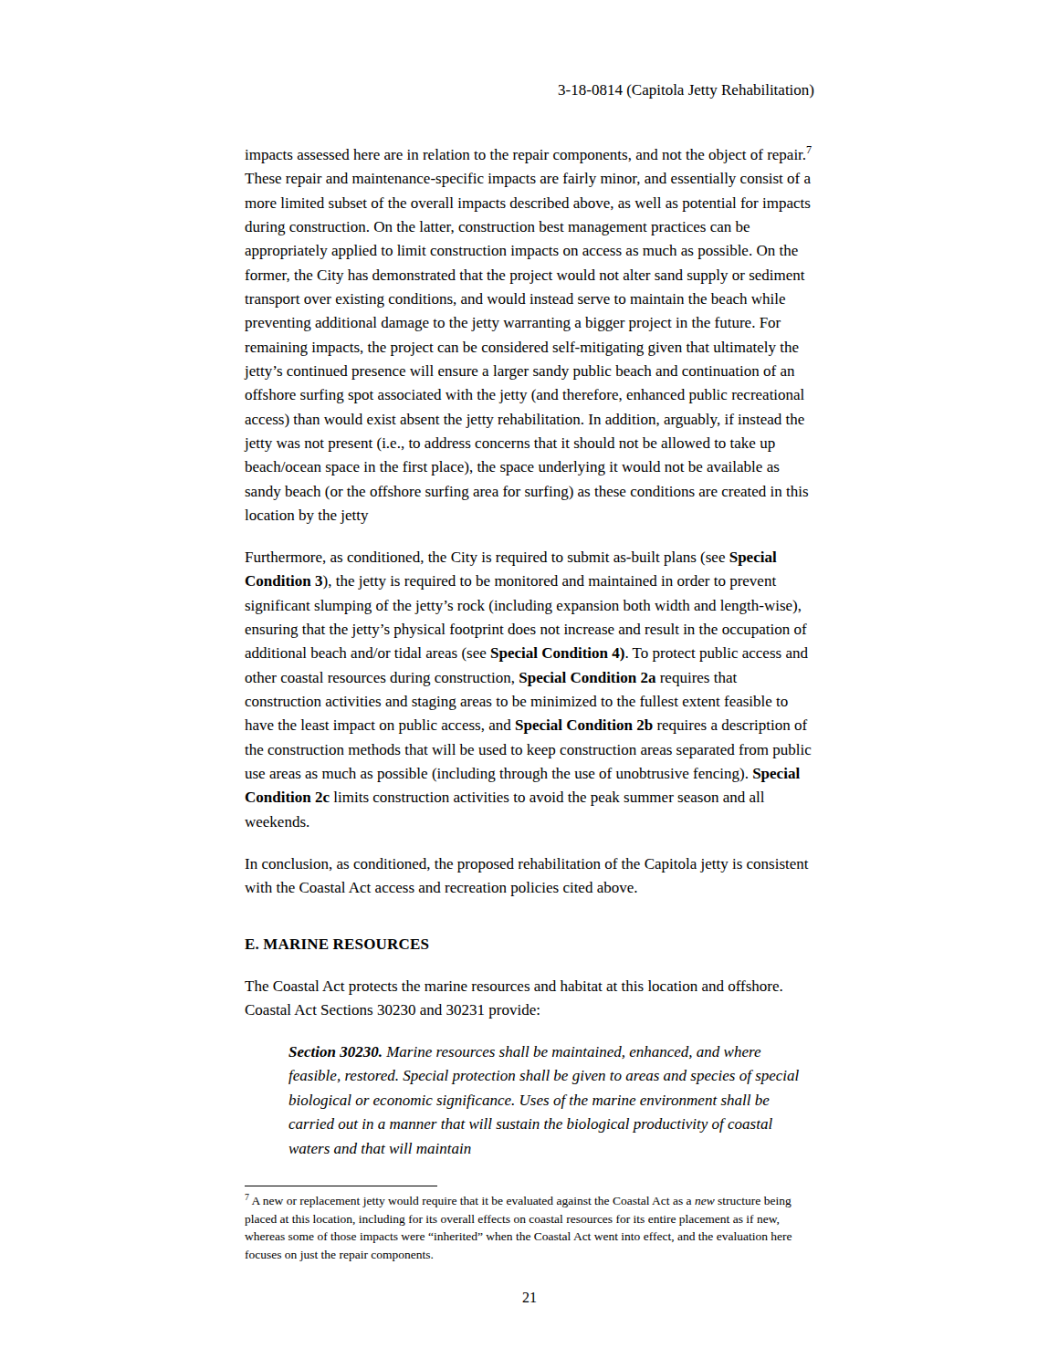3-18-0814 (Capitola Jetty Rehabilitation)
impacts assessed here are in relation to the repair components, and not the object of repair.7 These repair and maintenance-specific impacts are fairly minor, and essentially consist of a more limited subset of the overall impacts described above, as well as potential for impacts during construction. On the latter, construction best management practices can be appropriately applied to limit construction impacts on access as much as possible. On the former, the City has demonstrated that the project would not alter sand supply or sediment transport over existing conditions, and would instead serve to maintain the beach while preventing additional damage to the jetty warranting a bigger project in the future. For remaining impacts, the project can be considered self-mitigating given that ultimately the jetty’s continued presence will ensure a larger sandy public beach and continuation of an offshore surfing spot associated with the jetty (and therefore, enhanced public recreational access) than would exist absent the jetty rehabilitation. In addition, arguably, if instead the jetty was not present (i.e., to address concerns that it should not be allowed to take up beach/ocean space in the first place), the space underlying it would not be available as sandy beach (or the offshore surfing area for surfing) as these conditions are created in this location by the jetty
Furthermore, as conditioned, the City is required to submit as-built plans (see Special Condition 3), the jetty is required to be monitored and maintained in order to prevent significant slumping of the jetty’s rock (including expansion both width and length-wise), ensuring that the jetty’s physical footprint does not increase and result in the occupation of additional beach and/or tidal areas (see Special Condition 4). To protect public access and other coastal resources during construction, Special Condition 2a requires that construction activities and staging areas to be minimized to the fullest extent feasible to have the least impact on public access, and Special Condition 2b requires a description of the construction methods that will be used to keep construction areas separated from public use areas as much as possible (including through the use of unobtrusive fencing). Special Condition 2c limits construction activities to avoid the peak summer season and all weekends.
In conclusion, as conditioned, the proposed rehabilitation of the Capitola jetty is consistent with the Coastal Act access and recreation policies cited above.
E. MARINE RESOURCES
The Coastal Act protects the marine resources and habitat at this location and offshore. Coastal Act Sections 30230 and 30231 provide:
Section 30230. Marine resources shall be maintained, enhanced, and where feasible, restored. Special protection shall be given to areas and species of special biological or economic significance. Uses of the marine environment shall be carried out in a manner that will sustain the biological productivity of coastal waters and that will maintain
7 A new or replacement jetty would require that it be evaluated against the Coastal Act as a new structure being placed at this location, including for its overall effects on coastal resources for its entire placement as if new, whereas some of those impacts were “inherited” when the Coastal Act went into effect, and the evaluation here focuses on just the repair components.
21